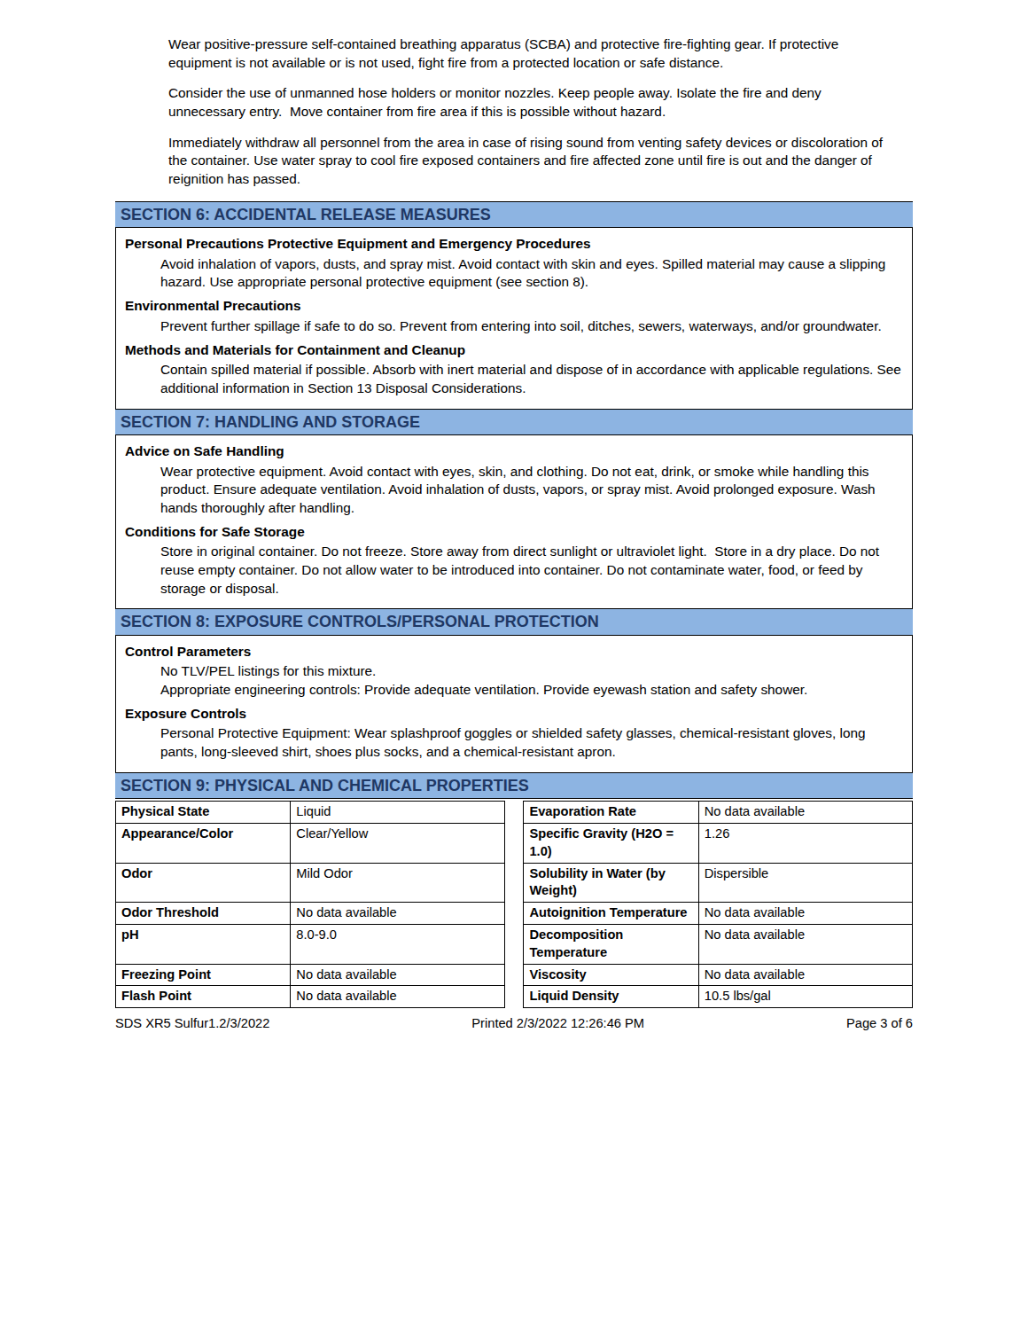Wear positive-pressure self-contained breathing apparatus (SCBA) and protective fire-fighting gear. If protective equipment is not available or is not used, fight fire from a protected location or safe distance.
Consider the use of unmanned hose holders or monitor nozzles. Keep people away. Isolate the fire and deny unnecessary entry. Move container from fire area if this is possible without hazard.
Immediately withdraw all personnel from the area in case of rising sound from venting safety devices or discoloration of the container. Use water spray to cool fire exposed containers and fire affected zone until fire is out and the danger of reignition has passed.
SECTION 6: ACCIDENTAL RELEASE MEASURES
Personal Precautions Protective Equipment and Emergency Procedures
Avoid inhalation of vapors, dusts, and spray mist. Avoid contact with skin and eyes. Spilled material may cause a slipping hazard. Use appropriate personal protective equipment (see section 8).
Environmental Precautions
Prevent further spillage if safe to do so. Prevent from entering into soil, ditches, sewers, waterways, and/or groundwater.
Methods and Materials for Containment and Cleanup
Contain spilled material if possible. Absorb with inert material and dispose of in accordance with applicable regulations. See additional information in Section 13 Disposal Considerations.
SECTION 7: HANDLING AND STORAGE
Advice on Safe Handling
Wear protective equipment. Avoid contact with eyes, skin, and clothing. Do not eat, drink, or smoke while handling this product. Ensure adequate ventilation. Avoid inhalation of dusts, vapors, or spray mist. Avoid prolonged exposure. Wash hands thoroughly after handling.
Conditions for Safe Storage
Store in original container. Do not freeze. Store away from direct sunlight or ultraviolet light. Store in a dry place. Do not reuse empty container. Do not allow water to be introduced into container. Do not contaminate water, food, or feed by storage or disposal.
SECTION 8: EXPOSURE CONTROLS/PERSONAL PROTECTION
Control Parameters
No TLV/PEL listings for this mixture.
Appropriate engineering controls: Provide adequate ventilation. Provide eyewash station and safety shower.
Exposure Controls
Personal Protective Equipment: Wear splashproof goggles or shielded safety glasses, chemical-resistant gloves, long pants, long-sleeved shirt, shoes plus socks, and a chemical-resistant apron.
SECTION 9: PHYSICAL AND CHEMICAL PROPERTIES
| Physical State | Liquid | | Evaporation Rate | No data available |
| Appearance/Color | Clear/Yellow | | Specific Gravity (H2O = 1.0) | 1.26 |
| Odor | Mild Odor | | Solubility in Water (by Weight) | Dispersible |
| Odor Threshold | No data available | | Autoignition Temperature | No data available |
| pH | 8.0-9.0 | | Decomposition Temperature | No data available |
| Freezing Point | No data available | | Viscosity | No data available |
| Flash Point | No data available | | Liquid Density | 10.5 lbs/gal |
SDS XR5 Sulfur1.2/3/2022 Printed 2/3/2022 12:26:46 PM Page 3 of 6